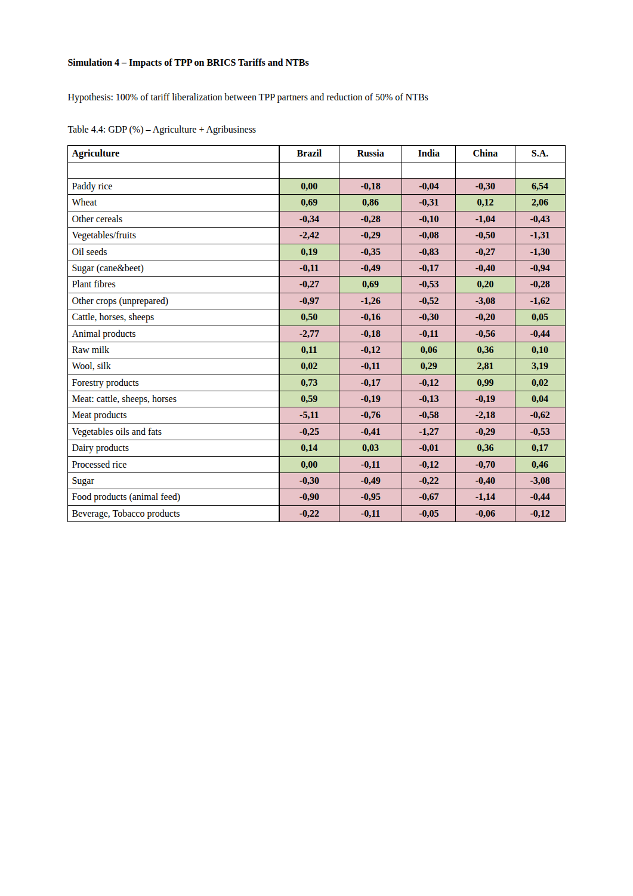Simulation 4 – Impacts of TPP on BRICS Tariffs and NTBs
Hypothesis: 100% of tariff liberalization between TPP partners and reduction of 50% of NTBs
Table 4.4: GDP (%) – Agriculture + Agribusiness
| Agriculture | Brazil | Russia | India | China | S.A. |
| --- | --- | --- | --- | --- | --- |
| Paddy rice | 0,00 | -0,18 | -0,04 | -0,30 | 6,54 |
| Wheat | 0,69 | 0,86 | -0,31 | 0,12 | 2,06 |
| Other cereals | -0,34 | -0,28 | -0,10 | -1,04 | -0,43 |
| Vegetables/fruits | -2,42 | -0,29 | -0,08 | -0,50 | -1,31 |
| Oil seeds | 0,19 | -0,35 | -0,83 | -0,27 | -1,30 |
| Sugar (cane&beet) | -0,11 | -0,49 | -0,17 | -0,40 | -0,94 |
| Plant fibres | -0,27 | 0,69 | -0,53 | 0,20 | -0,28 |
| Other crops (unprepared) | -0,97 | -1,26 | -0,52 | -3,08 | -1,62 |
| Cattle, horses, sheeps | 0,50 | -0,16 | -0,30 | -0,20 | 0,05 |
| Animal products | -2,77 | -0,18 | -0,11 | -0,56 | -0,44 |
| Raw milk | 0,11 | -0,12 | 0,06 | 0,36 | 0,10 |
| Wool, silk | 0,02 | -0,11 | 0,29 | 2,81 | 3,19 |
| Forestry products | 0,73 | -0,17 | -0,12 | 0,99 | 0,02 |
| Meat: cattle, sheeps, horses | 0,59 | -0,19 | -0,13 | -0,19 | 0,04 |
| Meat products | -5,11 | -0,76 | -0,58 | -2,18 | -0,62 |
| Vegetables oils and fats | -0,25 | -0,41 | -1,27 | -0,29 | -0,53 |
| Dairy products | 0,14 | 0,03 | -0,01 | 0,36 | 0,17 |
| Processed rice | 0,00 | -0,11 | -0,12 | -0,70 | 0,46 |
| Sugar | -0,30 | -0,49 | -0,22 | -0,40 | -3,08 |
| Food products (animal feed) | -0,90 | -0,95 | -0,67 | -1,14 | -0,44 |
| Beverage, Tobacco products | -0,22 | -0,11 | -0,05 | -0,06 | -0,12 |